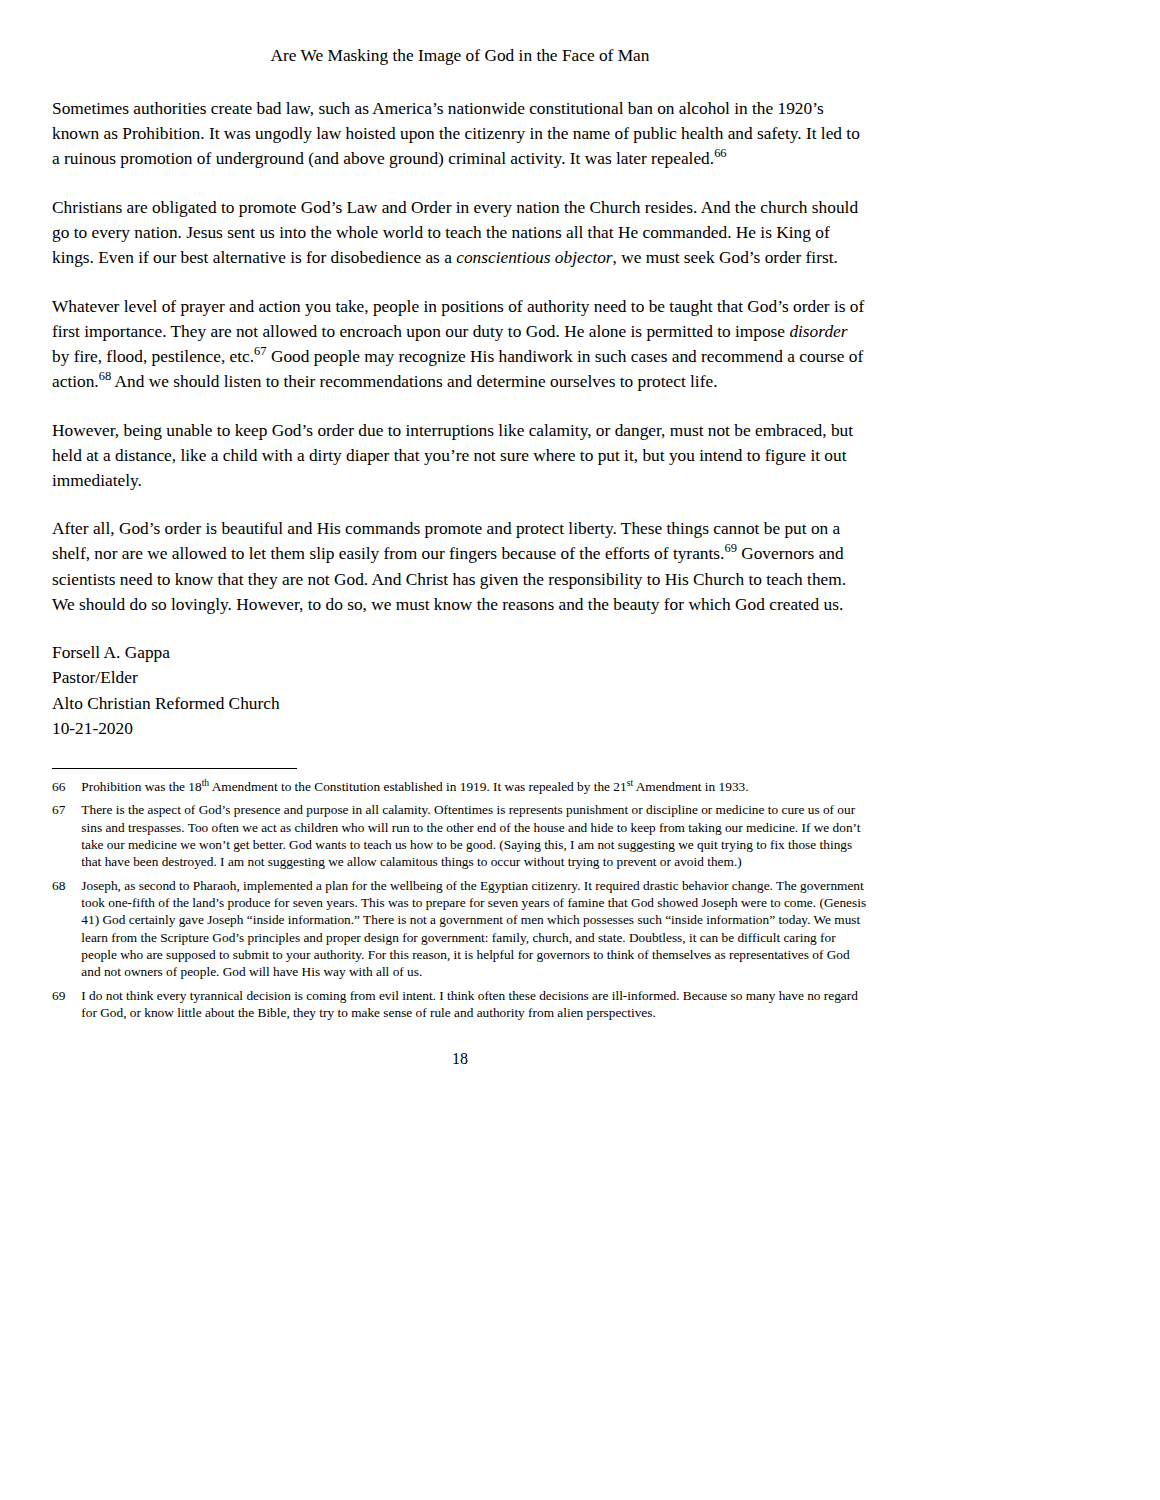Are We Masking the Image of God in the Face of Man
Sometimes authorities create bad law, such as America’s nationwide constitutional ban on alcohol in the 1920’s known as Prohibition. It was ungodly law hoisted upon the citizenry in the name of public health and safety. It led to a ruinous promotion of underground (and above ground) criminal activity. It was later repealed.66
Christians are obligated to promote God’s Law and Order in every nation the Church resides. And the church should go to every nation. Jesus sent us into the whole world to teach the nations all that He commanded. He is King of kings. Even if our best alternative is for disobedience as a conscientious objector, we must seek God’s order first.
Whatever level of prayer and action you take, people in positions of authority need to be taught that God’s order is of first importance. They are not allowed to encroach upon our duty to God. He alone is permitted to impose disorder by fire, flood, pestilence, etc.67 Good people may recognize His handiwork in such cases and recommend a course of action.68 And we should listen to their recommendations and determine ourselves to protect life.
However, being unable to keep God’s order due to interruptions like calamity, or danger, must not be embraced, but held at a distance, like a child with a dirty diaper that you’re not sure where to put it, but you intend to figure it out immediately.
After all, God’s order is beautiful and His commands promote and protect liberty. These things cannot be put on a shelf, nor are we allowed to let them slip easily from our fingers because of the efforts of tyrants.69 Governors and scientists need to know that they are not God. And Christ has given the responsibility to His Church to teach them. We should do so lovingly. However, to do so, we must know the reasons and the beauty for which God created us.
Forsell A. Gappa
Pastor/Elder
Alto Christian Reformed Church
10-21-2020
66 Prohibition was the 18th Amendment to the Constitution established in 1919. It was repealed by the 21st Amendment in 1933.
67 There is the aspect of God’s presence and purpose in all calamity. Oftentimes is represents punishment or discipline or medicine to cure us of our sins and trespasses. Too often we act as children who will run to the other end of the house and hide to keep from taking our medicine. If we don’t take our medicine we won’t get better. God wants to teach us how to be good. (Saying this, I am not suggesting we quit trying to fix those things that have been destroyed. I am not suggesting we allow calamitous things to occur without trying to prevent or avoid them.)
68 Joseph, as second to Pharaoh, implemented a plan for the wellbeing of the Egyptian citizenry. It required drastic behavior change. The government took one-fifth of the land’s produce for seven years. This was to prepare for seven years of famine that God showed Joseph were to come. (Genesis 41) God certainly gave Joseph “inside information.” There is not a government of men which possesses such “inside information” today. We must learn from the Scripture God’s principles and proper design for government: family, church, and state. Doubtless, it can be difficult caring for people who are supposed to submit to your authority. For this reason, it is helpful for governors to think of themselves as representatives of God and not owners of people. God will have His way with all of us.
69 I do not think every tyrannical decision is coming from evil intent. I think often these decisions are ill-informed. Because so many have no regard for God, or know little about the Bible, they try to make sense of rule and authority from alien perspectives.
18